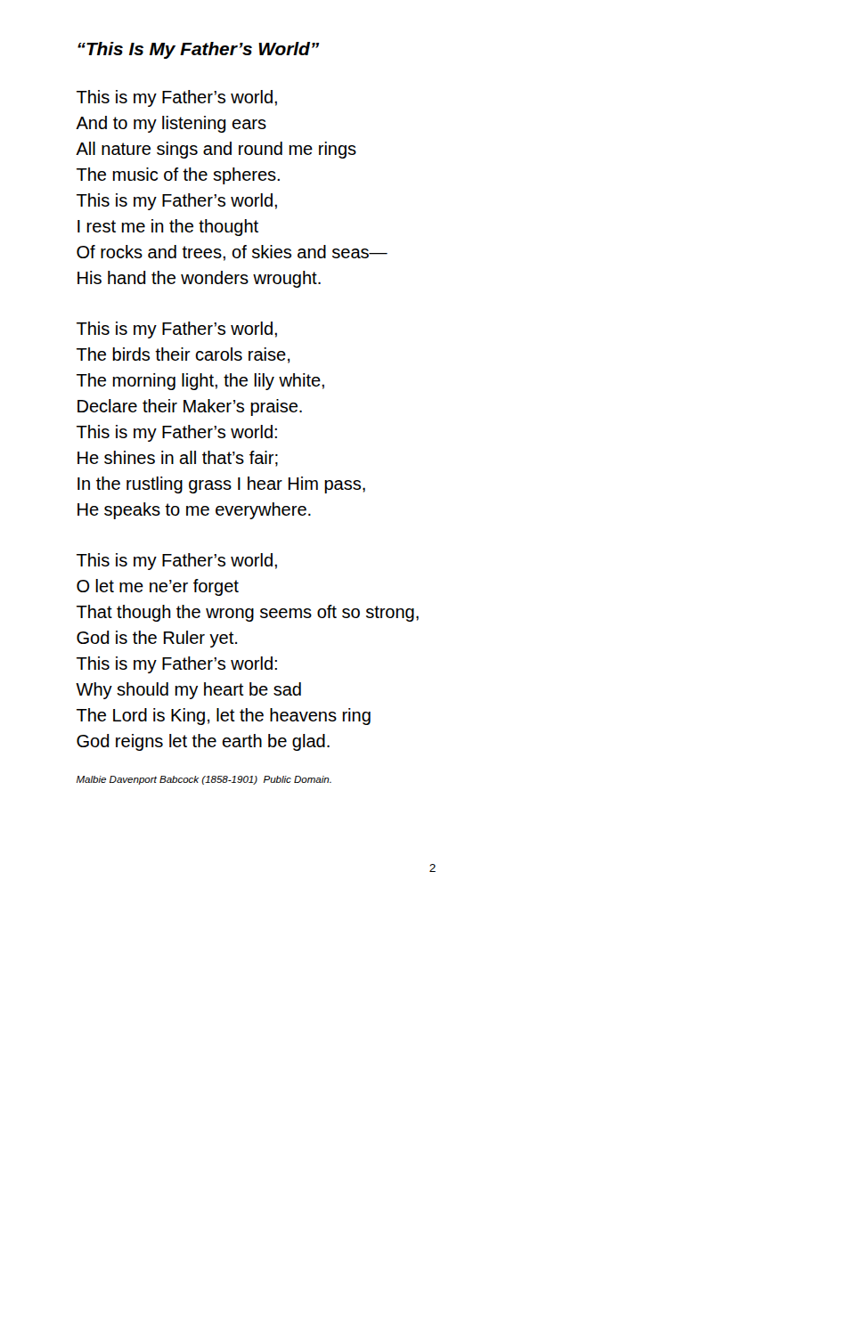“This Is My Father’s World”
This is my Father’s world,
And to my listening ears
All nature sings and round me rings
The music of the spheres.
This is my Father’s world,
I rest me in the thought
Of rocks and trees, of skies and seas—
His hand the wonders wrought.
This is my Father’s world,
The birds their carols raise,
The morning light, the lily white,
Declare their Maker’s praise.
This is my Father’s world:
He shines in all that’s fair;
In the rustling grass I hear Him pass,
He speaks to me everywhere.
This is my Father’s world,
O let me ne’er forget
That though the wrong seems oft so strong,
God is the Ruler yet.
This is my Father’s world:
Why should my heart be sad
The Lord is King, let the heavens ring
God reigns let the earth be glad.
Malbie Davenport Babcock (1858-1901) Public Domain.
2